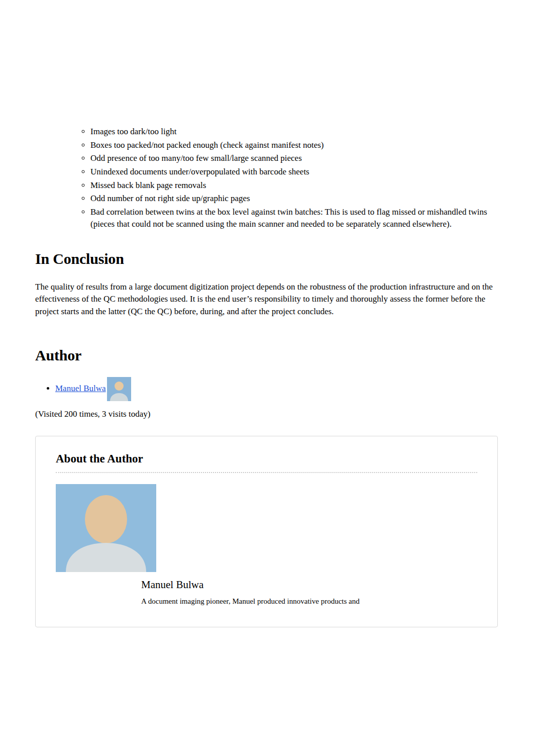Images too dark/too light
Boxes too packed/not packed enough (check against manifest notes)
Odd presence of too many/too few small/large scanned pieces
Unindexed documents under/overpopulated with barcode sheets
Missed back blank page removals
Odd number of not right side up/graphic pages
Bad correlation between twins at the box level against twin batches: This is used to flag missed or mishandled twins (pieces that could not be scanned using the main scanner and needed to be separately scanned elsewhere).
In Conclusion
The quality of results from a large document digitization project depends on the robustness of the production infrastructure and on the effectiveness of the QC methodologies used. It is the end user’s responsibility to timely and thoroughly assess the former before the project starts and the latter (QC the QC) before, during, and after the project concludes.
Author
Manuel Bulwa
(Visited 200 times, 3 visits today)
About the Author
Manuel Bulwa
A document imaging pioneer, Manuel produced innovative products and